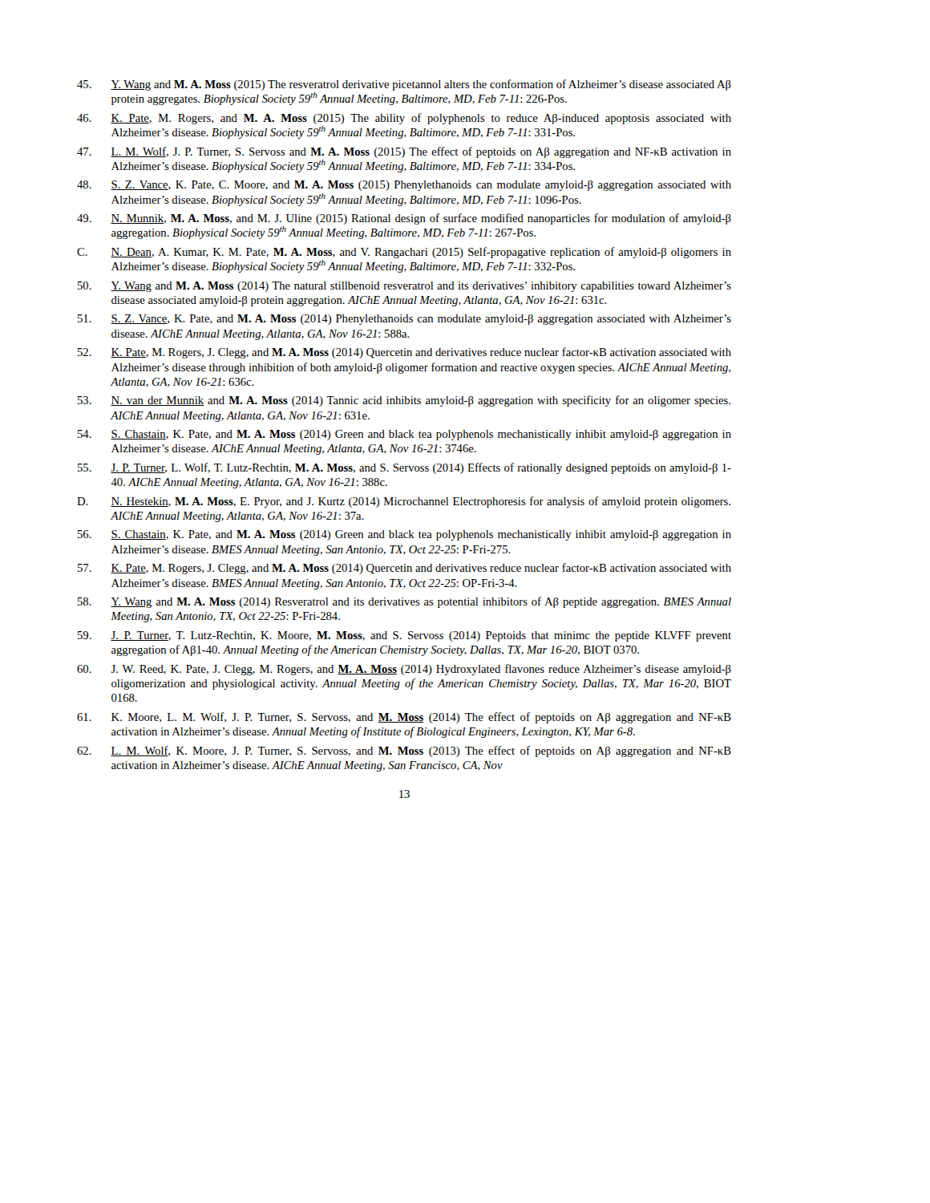45. Y. Wang and M. A. Moss (2015) The resveratrol derivative picetannol alters the conformation of Alzheimer’s disease associated Aβ protein aggregates. Biophysical Society 59th Annual Meeting, Baltimore, MD, Feb 7-11: 226-Pos.
46. K. Pate, M. Rogers, and M. A. Moss (2015) The ability of polyphenols to reduce Aβ-induced apoptosis associated with Alzheimer’s disease. Biophysical Society 59th Annual Meeting, Baltimore, MD, Feb 7-11: 331-Pos.
47. L. M. Wolf, J. P. Turner, S. Servoss and M. A. Moss (2015) The effect of peptoids on Aβ aggregation and NF-κB activation in Alzheimer’s disease. Biophysical Society 59th Annual Meeting, Baltimore, MD, Feb 7-11: 334-Pos.
48. S. Z. Vance, K. Pate, C. Moore, and M. A. Moss (2015) Phenylethanoids can modulate amyloid-β aggregation associated with Alzheimer’s disease. Biophysical Society 59th Annual Meeting, Baltimore, MD, Feb 7-11: 1096-Pos.
49. N. Munnik, M. A. Moss, and M. J. Uline (2015) Rational design of surface modified nanoparticles for modulation of amyloid-β aggregation. Biophysical Society 59th Annual Meeting, Baltimore, MD, Feb 7-11: 267-Pos.
C. N. Dean, A. Kumar, K. M. Pate, M. A. Moss, and V. Rangachari (2015) Self-propagative replication of amyloid-β oligomers in Alzheimer’s disease. Biophysical Society 59th Annual Meeting, Baltimore, MD, Feb 7-11: 332-Pos.
50. Y. Wang and M. A. Moss (2014) The natural stillbenoid resveratrol and its derivatives’ inhibitory capabilities toward Alzheimer’s disease associated amyloid-β protein aggregation. AIChE Annual Meeting, Atlanta, GA, Nov 16-21: 631c.
51. S. Z. Vance, K. Pate, and M. A. Moss (2014) Phenylethanoids can modulate amyloid-β aggregation associated with Alzheimer’s disease. AIChE Annual Meeting, Atlanta, GA, Nov 16-21: 588a.
52. K. Pate, M. Rogers, J. Clegg, and M. A. Moss (2014) Quercetin and derivatives reduce nuclear factor-κB activation associated with Alzheimer’s disease through inhibition of both amyloid-β oligomer formation and reactive oxygen species. AIChE Annual Meeting, Atlanta, GA, Nov 16-21: 636c.
53. N. van der Munnik and M. A. Moss (2014) Tannic acid inhibits amyloid-β aggregation with specificity for an oligomer species. AIChE Annual Meeting, Atlanta, GA, Nov 16-21: 631e.
54. S. Chastain, K. Pate, and M. A. Moss (2014) Green and black tea polyphenols mechanistically inhibit amyloid-β aggregation in Alzheimer’s disease. AIChE Annual Meeting, Atlanta, GA, Nov 16-21: 3746e.
55. J. P. Turner, L. Wolf, T. Lutz-Rechtin, M. A. Moss, and S. Servoss (2014) Effects of rationally designed peptoids on amyloid-β 1-40. AIChE Annual Meeting, Atlanta, GA, Nov 16-21: 388c.
D. N. Hestekin, M. A. Moss, E. Pryor, and J. Kurtz (2014) Microchannel Electrophoresis for analysis of amyloid protein oligomers. AIChE Annual Meeting, Atlanta, GA, Nov 16-21: 37a.
56. S. Chastain, K. Pate, and M. A. Moss (2014) Green and black tea polyphenols mechanistically inhibit amyloid-β aggregation in Alzheimer’s disease. BMES Annual Meeting, San Antonio, TX, Oct 22-25: P-Fri-275.
57. K. Pate, M. Rogers, J. Clegg, and M. A. Moss (2014) Quercetin and derivatives reduce nuclear factor-κB activation associated with Alzheimer’s disease. BMES Annual Meeting, San Antonio, TX, Oct 22-25: OP-Fri-3-4.
58. Y. Wang and M. A. Moss (2014) Resveratrol and its derivatives as potential inhibitors of Aβ peptide aggregation. BMES Annual Meeting, San Antonio, TX, Oct 22-25: P-Fri-284.
59. J. P. Turner, T. Lutz-Rechtin, K. Moore, M. Moss, and S. Servoss (2014) Peptoids that minimc the peptide KLVFF prevent aggregation of Aβ1-40. Annual Meeting of the American Chemistry Society, Dallas, TX, Mar 16-20, BIOT 0370.
60. J. W. Reed, K. Pate, J. Clegg, M. Rogers, and M. A. Moss (2014) Hydroxylated flavones reduce Alzheimer’s disease amyloid-β oligomerization and physiological activity. Annual Meeting of the American Chemistry Society, Dallas, TX, Mar 16-20, BIOT 0168.
61. K. Moore, L. M. Wolf, J. P. Turner, S. Servoss, and M. Moss (2014) The effect of peptoids on Aβ aggregation and NF-κB activation in Alzheimer’s disease. Annual Meeting of Institute of Biological Engineers, Lexington, KY, Mar 6-8.
62. L. M. Wolf, K. Moore, J. P. Turner, S. Servoss, and M. Moss (2013) The effect of peptoids on Aβ aggregation and NF-κB activation in Alzheimer’s disease. AIChE Annual Meeting, San Francisco, CA, Nov
13